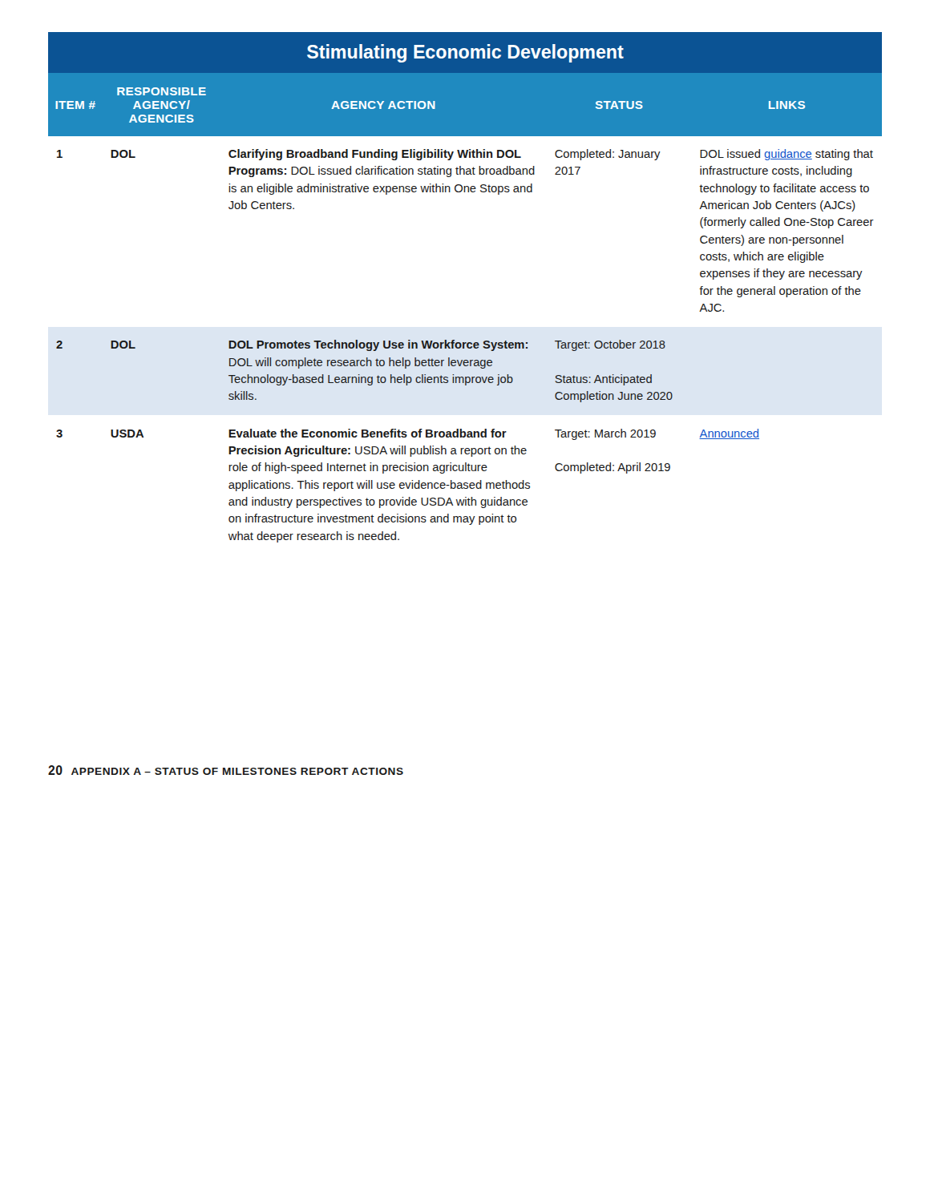Stimulating Economic Development
| ITEM # | RESPONSIBLE AGENCY/ AGENCIES | AGENCY ACTION | STATUS | LINKS |
| --- | --- | --- | --- | --- |
| 1 | DOL | Clarifying Broadband Funding Eligibility Within DOL Programs: DOL issued clarification stating that broadband is an eligible administrative expense within One Stops and Job Centers. | Completed: January 2017 | DOL issued guidance stating that infrastructure costs, including technology to facilitate access to American Job Centers (AJCs) (formerly called One-Stop Career Centers) are non-personnel costs, which are eligible expenses if they are necessary for the general operation of the AJC. |
| 2 | DOL | DOL Promotes Technology Use in Workforce System: DOL will complete research to help better leverage Technology-based Learning to help clients improve job skills. | Target: October 2018 Status: Anticipated Completion June 2020 | |
| 3 | USDA | Evaluate the Economic Benefits of Broadband for Precision Agriculture: USDA will publish a report on the role of high-speed Internet in precision agriculture applications. This report will use evidence-based methods and industry perspectives to provide USDA with guidance on infrastructure investment decisions and may point to what deeper research is needed. | Target: March 2019 Completed: April 2019 | Announced |
20 APPENDIX A – STATUS OF MILESTONES REPORT ACTIONS